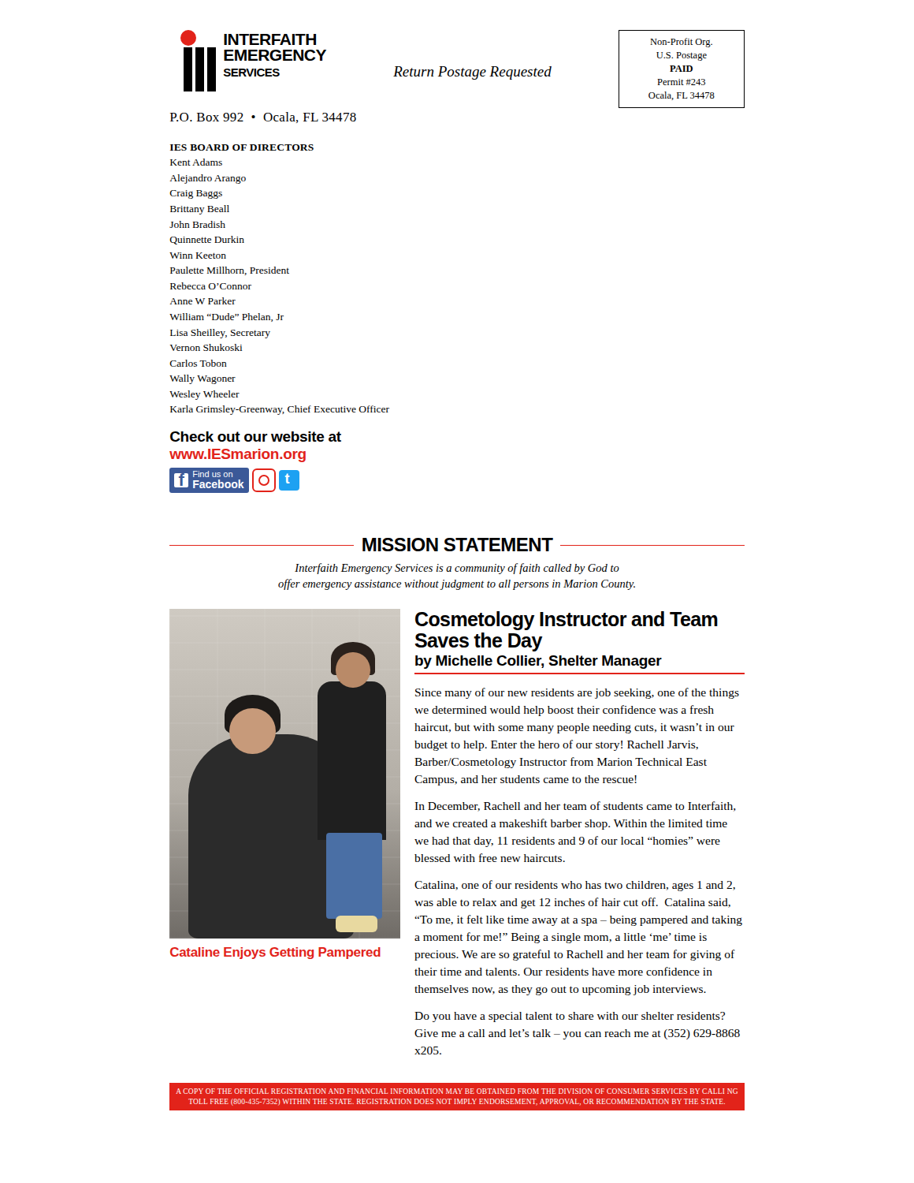INTERFAITH
EMERGENCY
SERVICES
Return Postage Requested
Non-Profit Org.
U.S. Postage
PAID
Permit #243
Ocala, FL 34478
P.O. Box 992 • Ocala, FL 34478
IES BOARD OF DIRECTORS
Kent Adams
Alejandro Arango
Craig Baggs
Brittany Beall
John Bradish
Quinnette Durkin
Winn Keeton
Paulette Millhorn, President
Rebecca O’Connor
Anne W Parker
William “Dude” Phelan, Jr
Lisa Sheilley, Secretary
Vernon Shukoski
Carlos Tobon
Wally Wagoner
Wesley Wheeler
Karla Grimsley-Greenway, Chief Executive Officer
Check out our website at
www.IESmarion.org
f
Find us onFacebook
MISSION STATEMENT
Interfaith Emergency Services is a community of faith called by God to
offer emergency assistance without judgment to all persons in Marion County.
Cataline Enjoys Getting Pampered
Cosmetology Instructor and Team Saves the Day
by Michelle Collier, Shelter Manager
Since many of our new residents are job seeking, one of the things we determined would help boost their confidence was a fresh haircut, but with some many people needing cuts, it wasn’t in our budget to help. Enter the hero of our story! Rachell Jarvis, Barber/Cosmetology Instructor from Marion Technical East Campus, and her students came to the rescue!
In December, Rachell and her team of students came to Interfaith, and we created a makeshift barber shop. Within the limited time we had that day, 11 residents and 9 of our local “homies” were blessed with free new haircuts.
Catalina, one of our residents who has two children, ages 1 and 2, was able to relax and get 12 inches of hair cut off. Catalina said, “To me, it felt like time away at a spa – being pampered and taking a moment for me!” Being a single mom, a little ‘me’ time is precious. We are so grateful to Rachell and her team for giving of their time and talents. Our residents have more confidence in themselves now, as they go out to upcoming job interviews.
Do you have a special talent to share with our shelter residents? Give me a call and let’s talk – you can reach me at (352) 629-8868 x205.
A COPY OF THE OFFICIAL REGISTRATION AND FINANCIAL INFORMATION MAY BE OBTAINED FROM THE DIVISION OF CONSUMER SERVICES BY CALLI NG
TOLL FREE (800-435-7352) WITHIN THE STATE. REGISTRATION DOES NOT IMPLY ENDORSEMENT, APPROVAL, OR RECOMMENDATION BY THE STATE.